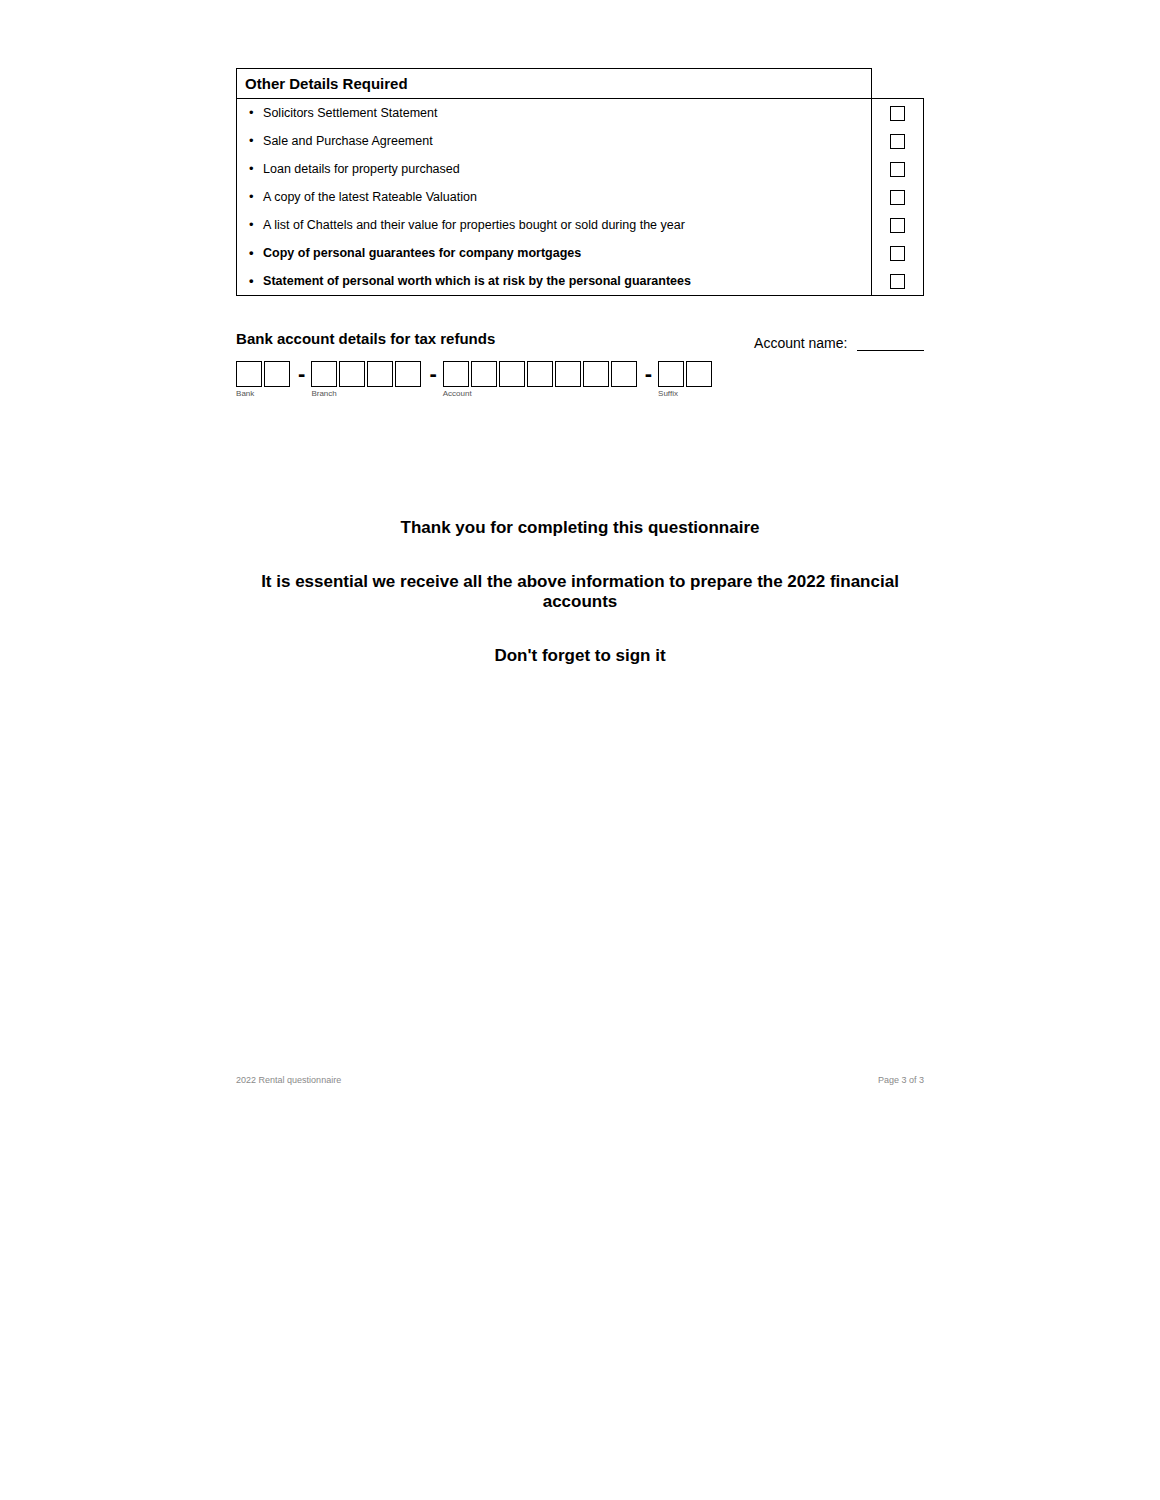| Other Details Required | |
| Solicitors Settlement Statement | |
| Sale and Purchase Agreement | |
| Loan details for property purchased | |
| A copy of the latest Rateable Valuation | |
| A list of Chattels and their value for properties bought or sold during the year | |
| Copy of personal guarantees for company mortgages | |
| Statement of personal worth which is at risk by the personal guarantees | |
Bank account details for tax refunds
Bank
-
Branch
-
Account
-
Suffix
Account name:
Thank you for completing this questionnaire
It is essential we receive all the above information to prepare the 2022 financial accounts
Don't forget to sign it
2022 Rental questionnaire Page 3 of 3